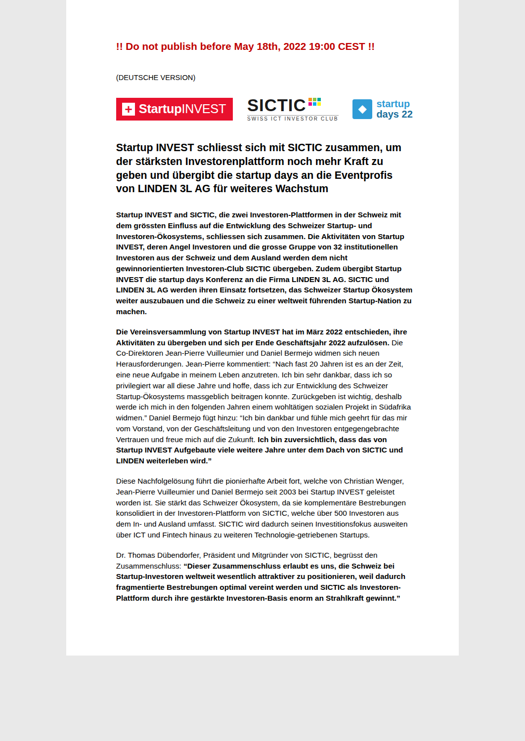!! Do not publish before May 18th, 2022 19:00 CEST !!
(DEUTSCHE VERSION)
+StartupINVEST
SICTIC
Swiss ICT Investor Club
◆
startup days 22
Startup INVEST schliesst sich mit SICTIC zusammen, um der stärksten Investorenplattform noch mehr Kraft zu geben und übergibt die startup days an die Eventprofis von LINDEN 3L AG für weiteres Wachstum
Startup INVEST and SICTIC, die zwei Investoren-Plattformen in der Schweiz mit dem grössten Einfluss auf die Entwicklung des Schweizer Startup- und Investoren-Ökosystems, schliessen sich zusammen. Die Aktivitäten von Startup INVEST, deren Angel Investoren und die grosse Gruppe von 32 institutionellen Investoren aus der Schweiz und dem Ausland werden dem nicht gewinnorientierten Investoren-Club SICTIC übergeben. Zudem übergibt Startup INVEST die startup days Konferenz an die Firma LINDEN 3L AG. SICTIC und LINDEN 3L AG werden ihren Einsatz fortsetzen, das Schweizer Startup Ökosystem weiter auszubauen und die Schweiz zu einer weltweit führenden Startup-Nation zu machen.
Die Vereinsversammlung von Startup INVEST hat im März 2022 entschieden, ihre Aktivitäten zu übergeben und sich per Ende Geschäftsjahr 2022 aufzulösen. Die Co-Direktoren Jean-Pierre Vuilleumier und Daniel Bermejo widmen sich neuen Herausforderungen. Jean-Pierre kommentiert: “Nach fast 20 Jahren ist es an der Zeit, eine neue Aufgabe in meinem Leben anzutreten. Ich bin sehr dankbar, dass ich so privilegiert war all diese Jahre und hoffe, dass ich zur Entwicklung des Schweizer Startup-Ökosystems massgeblich beitragen konnte. Zurückgeben ist wichtig, deshalb werde ich mich in den folgenden Jahren einem wohltätigen sozialen Projekt in Südafrika widmen.” Daniel Bermejo fügt hinzu: “Ich bin dankbar und fühle mich geehrt für das mir vom Vorstand, von der Geschäftsleitung und von den Investoren entgegengebrachte Vertrauen und freue mich auf die Zukunft. Ich bin zuversichtlich, dass das von Startup INVEST Aufgebaute viele weitere Jahre unter dem Dach von SICTIC und LINDEN weiterleben wird.”
Diese Nachfolgelösung führt die pionierhafte Arbeit fort, welche von Christian Wenger, Jean-Pierre Vuilleumier und Daniel Bermejo seit 2003 bei Startup INVEST geleistet worden ist. Sie stärkt das Schweizer Ökosystem, da sie komplementäre Bestrebungen konsolidiert in der Investoren-Plattform von SICTIC, welche über 500 Investoren aus dem In- und Ausland umfasst. SICTIC wird dadurch seinen Investitionsfokus ausweiten über ICT und Fintech hinaus zu weiteren Technologie-getriebenen Startups.
Dr. Thomas Dübendorfer, Präsident und Mitgründer von SICTIC, begrüsst den Zusammenschluss: “Dieser Zusammenschluss erlaubt es uns, die Schweiz bei Startup-Investoren weltweit wesentlich attraktiver zu positionieren, weil dadurch fragmentierte Bestrebungen optimal vereint werden und SICTIC als Investoren-Plattform durch ihre gestärkte Investoren-Basis enorm an Strahlkraft gewinnt.”